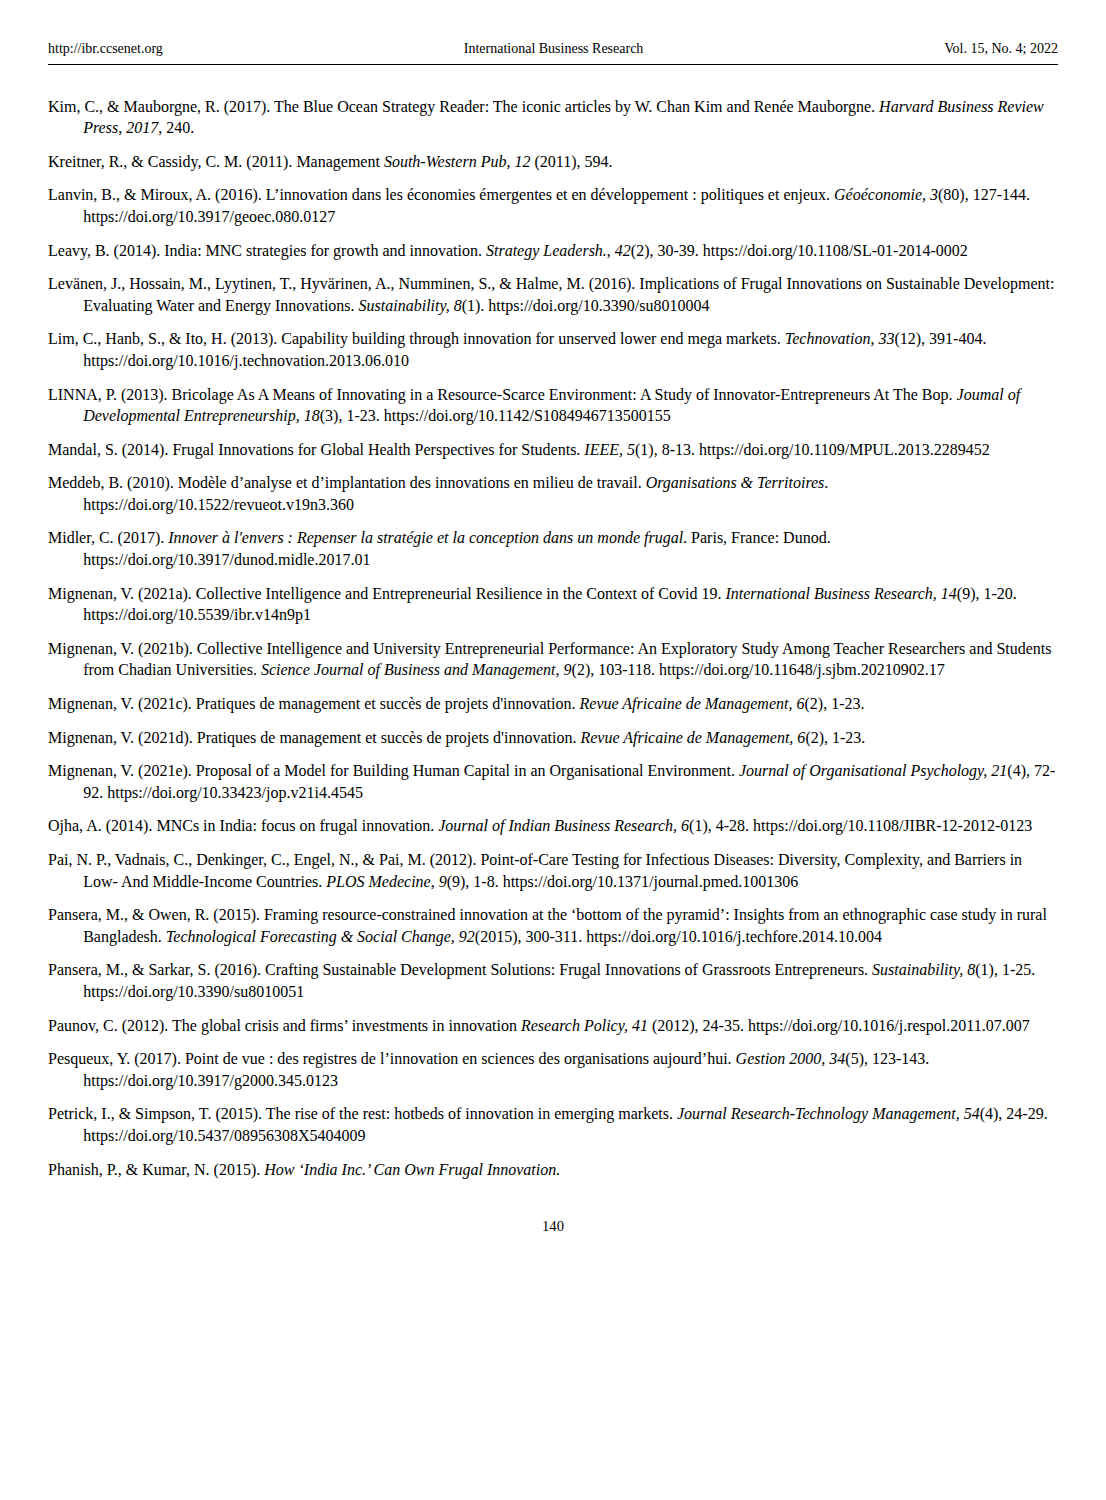http://ibr.ccsenet.org
International Business Research
Vol. 15, No. 4; 2022
Kim, C., & Mauborgne, R. (2017). The Blue Ocean Strategy Reader: The iconic articles by W. Chan Kim and Renée Mauborgne. Harvard Business Review Press, 2017, 240.
Kreitner, R., & Cassidy, C. M. (2011). Management South-Western Pub, 12 (2011), 594.
Lanvin, B., & Miroux, A. (2016). L’innovation dans les économies émergentes et en développement : politiques et enjeux. Géoéconomie, 3(80), 127-144. https://doi.org/10.3917/geoec.080.0127
Leavy, B. (2014). India: MNC strategies for growth and innovation. Strategy Leadersh., 42(2), 30-39. https://doi.org/10.1108/SL-01-2014-0002
Levänen, J., Hossain, M., Lyytinen, T., Hyvärinen, A., Numminen, S., & Halme, M. (2016). Implications of Frugal Innovations on Sustainable Development: Evaluating Water and Energy Innovations. Sustainability, 8(1). https://doi.org/10.3390/su8010004
Lim, C., Hanb, S., & Ito, H. (2013). Capability building through innovation for unserved lower end mega markets. Technovation, 33(12), 391-404. https://doi.org/10.1016/j.technovation.2013.06.010
LINNA, P. (2013). Bricolage As A Means of Innovating in a Resource-Scarce Environment: A Study of Innovator-Entrepreneurs At The Bop. Joumal of Developmental Entrepreneurship, 18(3), 1-23. https://doi.org/10.1142/S1084946713500155
Mandal, S. (2014). Frugal Innovations for Global Health Perspectives for Students. IEEE, 5(1), 8-13. https://doi.org/10.1109/MPUL.2013.2289452
Meddeb, B. (2010). Modèle d’analyse et d’implantation des innovations en milieu de travail. Organisations & Territoires. https://doi.org/10.1522/revueot.v19n3.360
Midler, C. (2017). Innover à l'envers : Repenser la stratégie et la conception dans un monde frugal. Paris, France: Dunod. https://doi.org/10.3917/dunod.midle.2017.01
Mignenan, V. (2021a). Collective Intelligence and Entrepreneurial Resilience in the Context of Covid 19. International Business Research, 14(9), 1-20. https://doi.org/10.5539/ibr.v14n9p1
Mignenan, V. (2021b). Collective Intelligence and University Entrepreneurial Performance: An Exploratory Study Among Teacher Researchers and Students from Chadian Universities. Science Journal of Business and Management, 9(2), 103-118. https://doi.org/10.11648/j.sjbm.20210902.17
Mignenan, V. (2021c). Pratiques de management et succès de projets d'innovation. Revue Africaine de Management, 6(2), 1-23.
Mignenan, V. (2021d). Pratiques de management et succès de projets d'innovation. Revue Africaine de Management, 6(2), 1-23.
Mignenan, V. (2021e). Proposal of a Model for Building Human Capital in an Organisational Environment. Journal of Organisational Psychology, 21(4), 72-92. https://doi.org/10.33423/jop.v21i4.4545
Ojha, A. (2014). MNCs in India: focus on frugal innovation. Journal of Indian Business Research, 6(1), 4-28. https://doi.org/10.1108/JIBR-12-2012-0123
Pai, N. P., Vadnais, C., Denkinger, C., Engel, N., & Pai, M. (2012). Point-of-Care Testing for Infectious Diseases: Diversity, Complexity, and Barriers in Low- And Middle-Income Countries. PLOS Medecine, 9(9), 1-8. https://doi.org/10.1371/journal.pmed.1001306
Pansera, M., & Owen, R. (2015). Framing resource-constrained innovation at the ‘bottom of the pyramid’: Insights from an ethnographic case study in rural Bangladesh. Technological Forecasting & Social Change, 92(2015), 300-311. https://doi.org/10.1016/j.techfore.2014.10.004
Pansera, M., & Sarkar, S. (2016). Crafting Sustainable Development Solutions: Frugal Innovations of Grassroots Entrepreneurs. Sustainability, 8(1), 1-25. https://doi.org/10.3390/su8010051
Paunov, C. (2012). The global crisis and firms’ investments in innovation Research Policy, 41 (2012), 24-35. https://doi.org/10.1016/j.respol.2011.07.007
Pesqueux, Y. (2017). Point de vue : des registres de l’innovation en sciences des organisations aujourd’hui. Gestion 2000, 34(5), 123-143. https://doi.org/10.3917/g2000.345.0123
Petrick, I., & Simpson, T. (2015). The rise of the rest: hotbeds of innovation in emerging markets. Journal Research-Technology Management, 54(4), 24-29. https://doi.org/10.5437/08956308X5404009
Phanish, P., & Kumar, N. (2015). How ‘India Inc.’ Can Own Frugal Innovation.
140